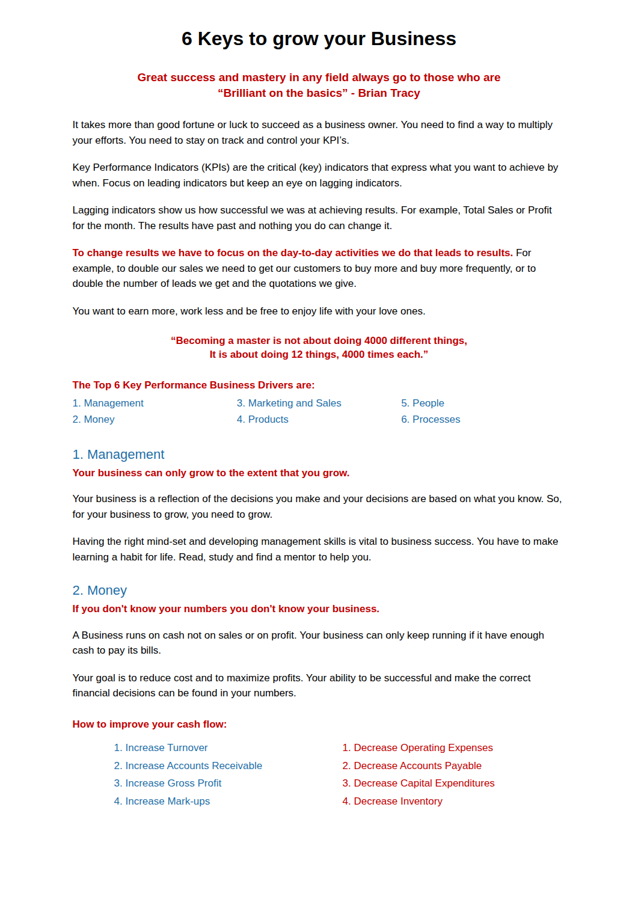6 Keys to grow your Business
Great success and mastery in any field always go to those who are
“Brilliant on the basics” - Brian Tracy
It takes more than good fortune or luck to succeed as a business owner. You need to find a way to multiply your efforts. You need to stay on track and control your KPI’s.
Key Performance Indicators (KPIs) are the critical (key) indicators that express what you want to achieve by when. Focus on leading indicators but keep an eye on lagging indicators.
Lagging indicators show us how successful we was at achieving results. For example, Total Sales or Profit for the month. The results have past and nothing you do can change it.
To change results we have to focus on the day-to-day activities we do that leads to results. For example, to double our sales we need to get our customers to buy more and buy more frequently, or to double the number of leads we get and the quotations we give.
You want to earn more, work less and be free to enjoy life with your love ones.
“Becoming a master is not about doing 4000 different things,
It is about doing 12 things, 4000 times each.”
The Top 6 Key Performance Business Drivers are:
| 1. Management | 3. Marketing and Sales | 5. People |
| 2. Money | 4. Products | 6. Processes |
1. Management
Your business can only grow to the extent that you grow.
Your business is a reflection of the decisions you make and your decisions are based on what you know. So, for your business to grow, you need to grow.
Having the right mind-set and developing management skills is vital to business success. You have to make learning a habit for life. Read, study and find a mentor to help you.
2. Money
If you don't know your numbers you don't know your business.
A Business runs on cash not on sales or on profit. Your business can only keep running if it have enough cash to pay its bills.
Your goal is to reduce cost and to maximize profits. Your ability to be successful and make the correct financial decisions can be found in your numbers.
How to improve your cash flow:
| Increase Turnover Increase Accounts Receivable Increase Gross Profit Increase Mark-ups | Decrease Operating Expenses Decrease Accounts Payable Decrease Capital Expenditures Decrease Inventory |